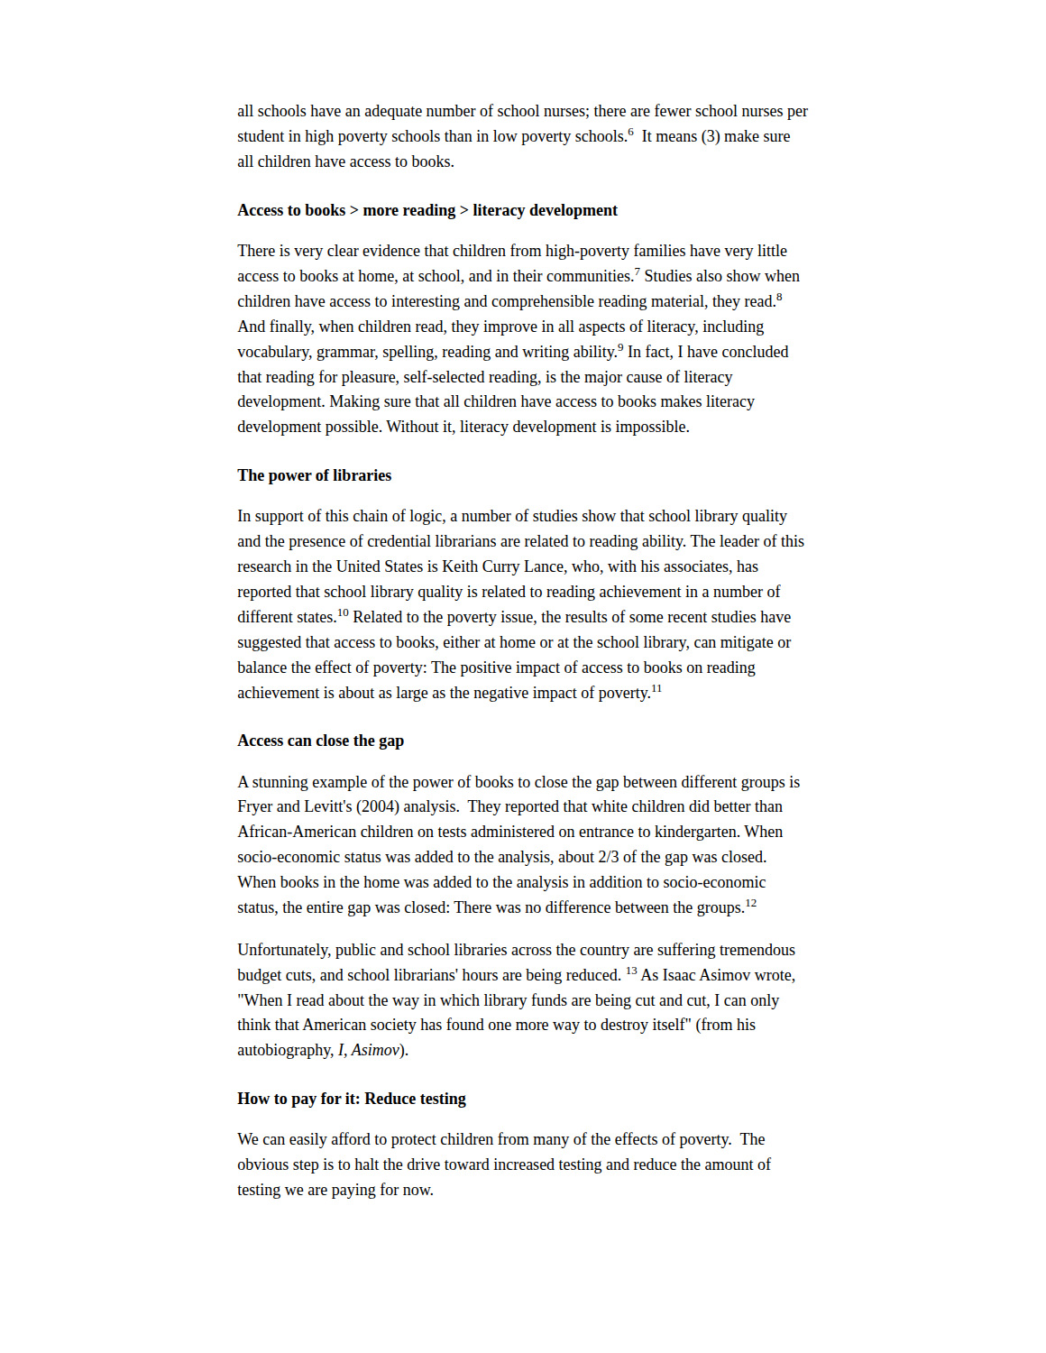all schools have an adequate number of school nurses; there are fewer school nurses per student in high poverty schools than in low poverty schools.6 It means (3) make sure all children have access to books.
Access to books > more reading > literacy development
There is very clear evidence that children from high-poverty families have very little access to books at home, at school, and in their communities.7 Studies also show when children have access to interesting and comprehensible reading material, they read.8 And finally, when children read, they improve in all aspects of literacy, including vocabulary, grammar, spelling, reading and writing ability.9 In fact, I have concluded that reading for pleasure, self-selected reading, is the major cause of literacy development. Making sure that all children have access to books makes literacy development possible. Without it, literacy development is impossible.
The power of libraries
In support of this chain of logic, a number of studies show that school library quality and the presence of credential librarians are related to reading ability. The leader of this research in the United States is Keith Curry Lance, who, with his associates, has reported that school library quality is related to reading achievement in a number of different states.10 Related to the poverty issue, the results of some recent studies have suggested that access to books, either at home or at the school library, can mitigate or balance the effect of poverty: The positive impact of access to books on reading achievement is about as large as the negative impact of poverty.11
Access can close the gap
A stunning example of the power of books to close the gap between different groups is Fryer and Levitt's (2004) analysis. They reported that white children did better than African-American children on tests administered on entrance to kindergarten. When socio-economic status was added to the analysis, about 2/3 of the gap was closed. When books in the home was added to the analysis in addition to socio-economic status, the entire gap was closed: There was no difference between the groups.12
Unfortunately, public and school libraries across the country are suffering tremendous budget cuts, and school librarians' hours are being reduced. 13 As Isaac Asimov wrote, "When I read about the way in which library funds are being cut and cut, I can only think that American society has found one more way to destroy itself" (from his autobiography, I, Asimov).
How to pay for it: Reduce testing
We can easily afford to protect children from many of the effects of poverty. The obvious step is to halt the drive toward increased testing and reduce the amount of testing we are paying for now.